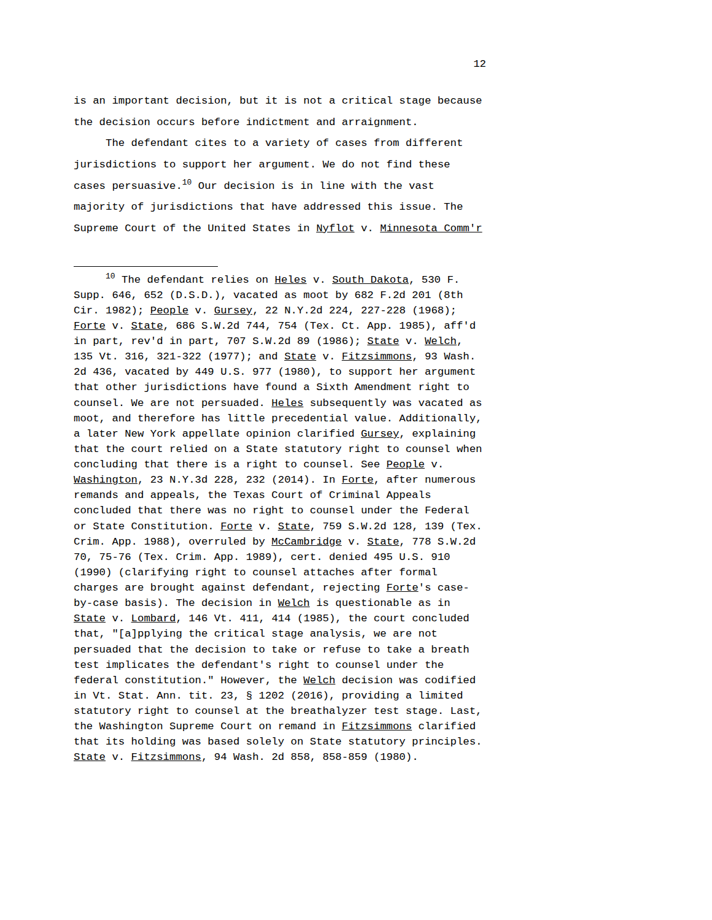12
is an important decision, but it is not a critical stage because the decision occurs before indictment and arraignment.
The defendant cites to a variety of cases from different jurisdictions to support her argument. We do not find these cases persuasive.10 Our decision is in line with the vast majority of jurisdictions that have addressed this issue. The Supreme Court of the United States in Nyflot v. Minnesota Comm'r
10 The defendant relies on Heles v. South Dakota, 530 F. Supp. 646, 652 (D.S.D.), vacated as moot by 682 F.2d 201 (8th Cir. 1982); People v. Gursey, 22 N.Y.2d 224, 227-228 (1968); Forte v. State, 686 S.W.2d 744, 754 (Tex. Ct. App. 1985), aff'd in part, rev'd in part, 707 S.W.2d 89 (1986); State v. Welch, 135 Vt. 316, 321-322 (1977); and State v. Fitzsimmons, 93 Wash. 2d 436, vacated by 449 U.S. 977 (1980), to support her argument that other jurisdictions have found a Sixth Amendment right to counsel. We are not persuaded. Heles subsequently was vacated as moot, and therefore has little precedential value. Additionally, a later New York appellate opinion clarified Gursey, explaining that the court relied on a State statutory right to counsel when concluding that there is a right to counsel. See People v. Washington, 23 N.Y.3d 228, 232 (2014). In Forte, after numerous remands and appeals, the Texas Court of Criminal Appeals concluded that there was no right to counsel under the Federal or State Constitution. Forte v. State, 759 S.W.2d 128, 139 (Tex. Crim. App. 1988), overruled by McCambridge v. State, 778 S.W.2d 70, 75-76 (Tex. Crim. App. 1989), cert. denied 495 U.S. 910 (1990) (clarifying right to counsel attaches after formal charges are brought against defendant, rejecting Forte's case-by-case basis). The decision in Welch is questionable as in State v. Lombard, 146 Vt. 411, 414 (1985), the court concluded that, "[a]pplying the critical stage analysis, we are not persuaded that the decision to take or refuse to take a breath test implicates the defendant's right to counsel under the federal constitution." However, the Welch decision was codified in Vt. Stat. Ann. tit. 23, § 1202 (2016), providing a limited statutory right to counsel at the breathalyzer test stage. Last, the Washington Supreme Court on remand in Fitzsimmons clarified that its holding was based solely on State statutory principles. State v. Fitzsimmons, 94 Wash. 2d 858, 858-859 (1980).